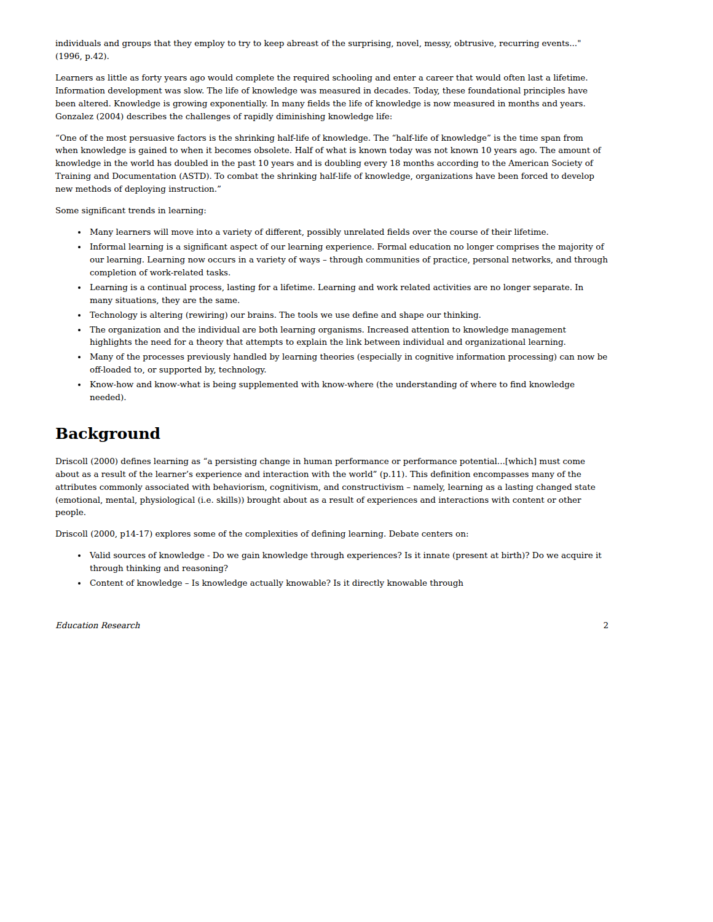individuals and groups that they employ to try to keep abreast of the surprising, novel, messy, obtrusive, recurring events..." (1996, p.42).
Learners as little as forty years ago would complete the required schooling and enter a career that would often last a lifetime. Information development was slow. The life of knowledge was measured in decades. Today, these foundational principles have been altered. Knowledge is growing exponentially. In many fields the life of knowledge is now measured in months and years. Gonzalez (2004) describes the challenges of rapidly diminishing knowledge life:
“One of the most persuasive factors is the shrinking half-life of knowledge. The “half-life of knowledge” is the time span from when knowledge is gained to when it becomes obsolete. Half of what is known today was not known 10 years ago. The amount of knowledge in the world has doubled in the past 10 years and is doubling every 18 months according to the American Society of Training and Documentation (ASTD). To combat the shrinking half-life of knowledge, organizations have been forced to develop new methods of deploying instruction.”
Some significant trends in learning:
Many learners will move into a variety of different, possibly unrelated fields over the course of their lifetime.
Informal learning is a significant aspect of our learning experience. Formal education no longer comprises the majority of our learning. Learning now occurs in a variety of ways – through communities of practice, personal networks, and through completion of work-related tasks.
Learning is a continual process, lasting for a lifetime. Learning and work related activities are no longer separate. In many situations, they are the same.
Technology is altering (rewiring) our brains. The tools we use define and shape our thinking.
The organization and the individual are both learning organisms. Increased attention to knowledge management highlights the need for a theory that attempts to explain the link between individual and organizational learning.
Many of the processes previously handled by learning theories (especially in cognitive information processing) can now be off-loaded to, or supported by, technology.
Know-how and know-what is being supplemented with know-where (the understanding of where to find knowledge needed).
Background
Driscoll (2000) defines learning as “a persisting change in human performance or performance potential...[which] must come about as a result of the learner’s experience and interaction with the world” (p.11). This definition encompasses many of the attributes commonly associated with behaviorism, cognitivism, and constructivism – namely, learning as a lasting changed state (emotional, mental, physiological (i.e. skills)) brought about as a result of experiences and interactions with content or other people.
Driscoll (2000, p14-17) explores some of the complexities of defining learning. Debate centers on:
Valid sources of knowledge - Do we gain knowledge through experiences? Is it innate (present at birth)? Do we acquire it through thinking and reasoning?
Content of knowledge – Is knowledge actually knowable? Is it directly knowable through
Education Research 2